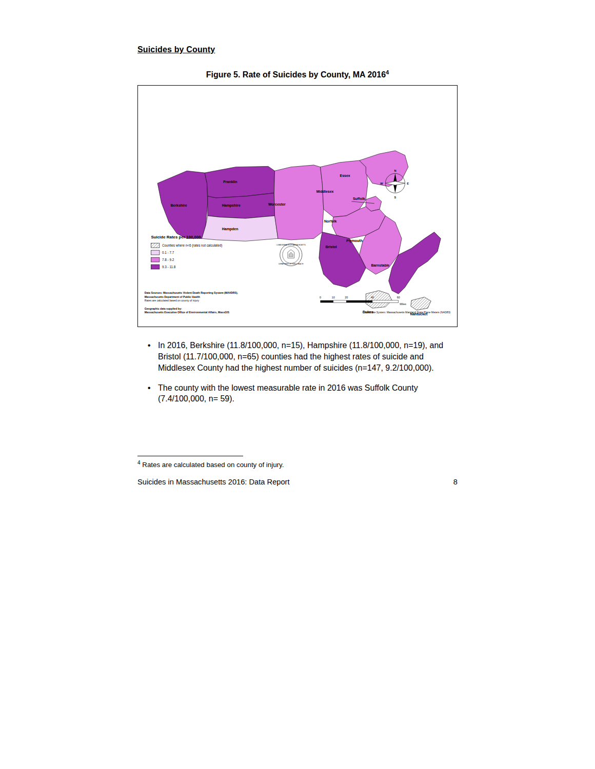Suicides by County
Figure 5. Rate of Suicides by County, MA 20164
Berkshire Franklin Hampshire Hampden Worcester Middlesex Essex Suffolk Norfolk Plymouth Bristol Barnstable Dukes Nantucket N S W E Suicide Rates per 100,000 Counties where n<6 (rates not calculated) 0.1 - 7.7 7.8 - 9.2 9.3 - 11.8 COMMONWEALTH OF MASSACHUSETTS DEPARTMENT OF PUBLIC HEALTH Data Sources: Massachusetts Violent Death Reporting System (MAVDRS), Massachusetts Department of Public Health Rates are calculated based on county of injury Geographic data supplied by: Massachusetts Executive Office of Environmental Affairs, MassGIS 0 10 20 40 60 Miles Coordinate System: Massachusetts Mainland State Plane Meters (NAD83)
In 2016, Berkshire (11.8/100,000, n=15), Hampshire (11.8/100,000, n=19), and Bristol (11.7/100,000, n=65) counties had the highest rates of suicide and Middlesex County had the highest number of suicides (n=147, 9.2/100,000).
The county with the lowest measurable rate in 2016 was Suffolk County (7.4/100,000, n= 59).
4 Rates are calculated based on county of injury.
Suicides in Massachusetts 2016: Data Report 8